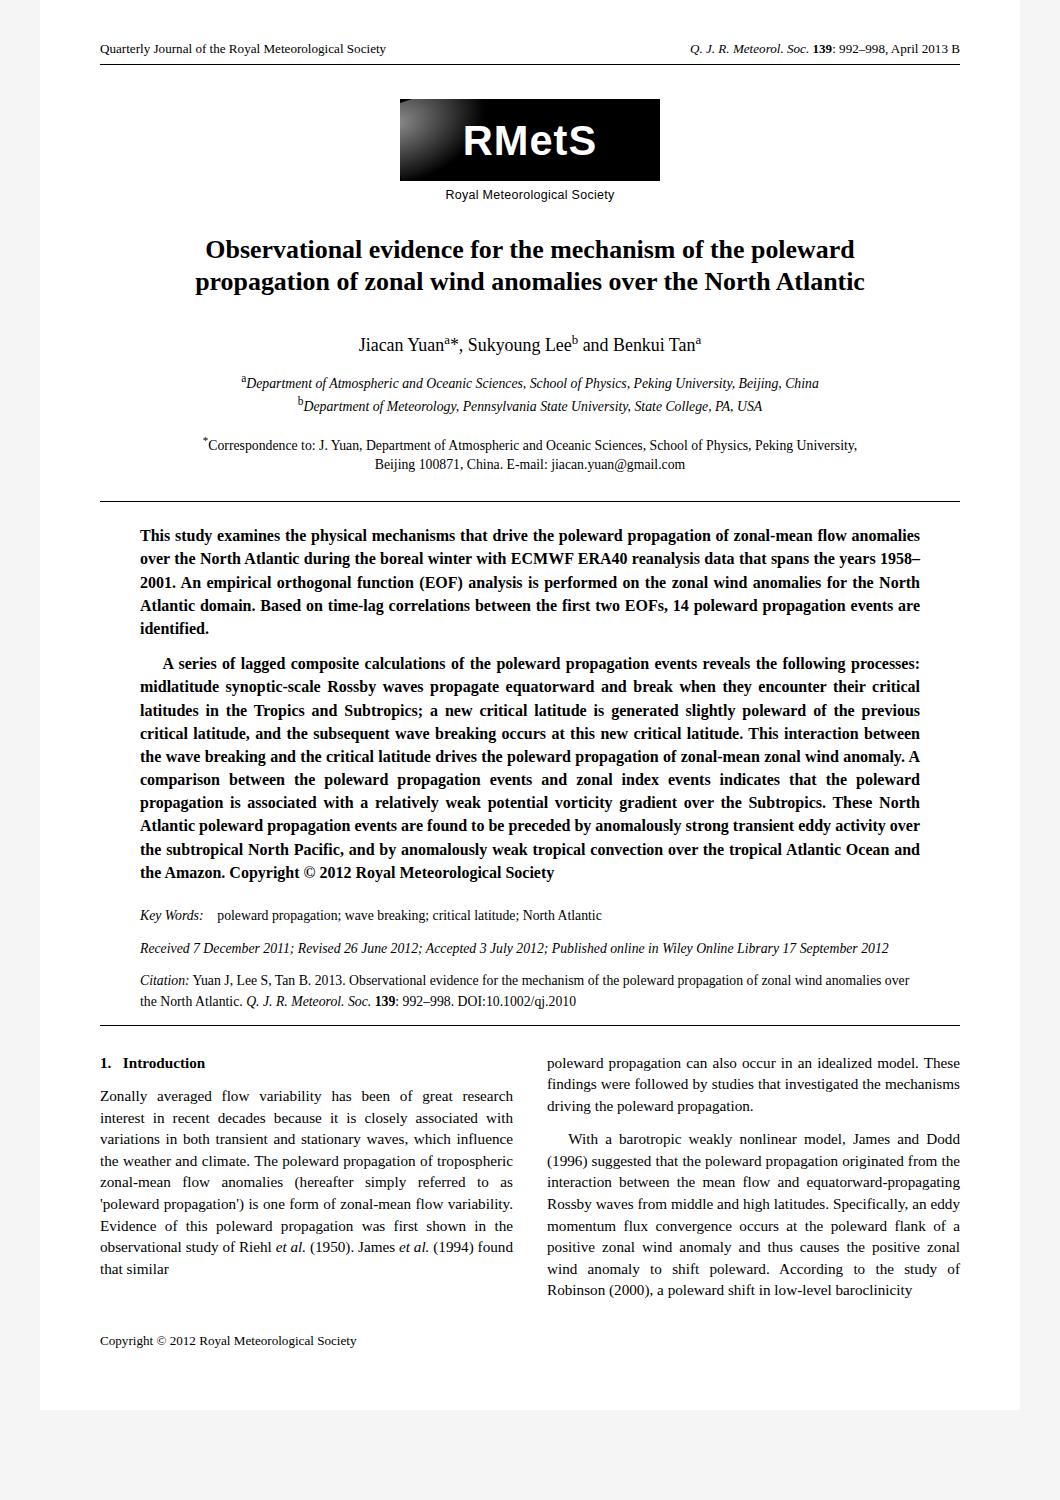Quarterly Journal of the Royal Meteorological Society
Q. J. R. Meteorol. Soc. 139: 992–998, April 2013 B
RMetS
Royal Meteorological Society
Observational evidence for the mechanism of the poleward
propagation of zonal wind anomalies over the North Atlantic
Jiacan Yuana*, Sukyoung Leeb and Benkui Tana
aDepartment of Atmospheric and Oceanic Sciences, School of Physics, Peking University, Beijing, China
bDepartment of Meteorology, Pennsylvania State University, State College, PA, USA
*Correspondence to: J. Yuan, Department of Atmospheric and Oceanic Sciences, School of Physics, Peking University,
Beijing 100871, China. E-mail: jiacan.yuan@gmail.com
This study examines the physical mechanisms that drive the poleward propagation of zonal-mean flow anomalies over the North Atlantic during the boreal winter with ECMWF ERA40 reanalysis data that spans the years 1958–2001. An empirical orthogonal function (EOF) analysis is performed on the zonal wind anomalies for the North Atlantic domain. Based on time-lag correlations between the first two EOFs, 14 poleward propagation events are identified.
A series of lagged composite calculations of the poleward propagation events reveals the following processes: midlatitude synoptic-scale Rossby waves propagate equatorward and break when they encounter their critical latitudes in the Tropics and Subtropics; a new critical latitude is generated slightly poleward of the previous critical latitude, and the subsequent wave breaking occurs at this new critical latitude. This interaction between the wave breaking and the critical latitude drives the poleward propagation of zonal-mean zonal wind anomaly. A comparison between the poleward propagation events and zonal index events indicates that the poleward propagation is associated with a relatively weak potential vorticity gradient over the Subtropics. These North Atlantic poleward propagation events are found to be preceded by anomalously strong transient eddy activity over the subtropical North Pacific, and by anomalously weak tropical convection over the tropical Atlantic Ocean and the Amazon. Copyright © 2012 Royal Meteorological Society
Key Words: poleward propagation; wave breaking; critical latitude; North Atlantic
Received 7 December 2011; Revised 26 June 2012; Accepted 3 July 2012; Published online in Wiley Online Library 17 September 2012
Citation: Yuan J, Lee S, Tan B. 2013. Observational evidence for the mechanism of the poleward propagation of zonal wind anomalies over the North Atlantic. Q. J. R. Meteorol. Soc. 139: 992–998. DOI:10.1002/qj.2010
1. Introduction
Zonally averaged flow variability has been of great research interest in recent decades because it is closely associated with variations in both transient and stationary waves, which influence the weather and climate. The poleward propagation of tropospheric zonal-mean flow anomalies (hereafter simply referred to as 'poleward propagation') is one form of zonal-mean flow variability. Evidence of this poleward propagation was first shown in the observational study of Riehl et al. (1950). James et al. (1994) found that similar
poleward propagation can also occur in an idealized model. These findings were followed by studies that investigated the mechanisms driving the poleward propagation.
With a barotropic weakly nonlinear model, James and Dodd (1996) suggested that the poleward propagation originated from the interaction between the mean flow and equatorward-propagating Rossby waves from middle and high latitudes. Specifically, an eddy momentum flux convergence occurs at the poleward flank of a positive zonal wind anomaly and thus causes the positive zonal wind anomaly to shift poleward. According to the study of Robinson (2000), a poleward shift in low-level baroclinicity
Copyright © 2012 Royal Meteorological Society